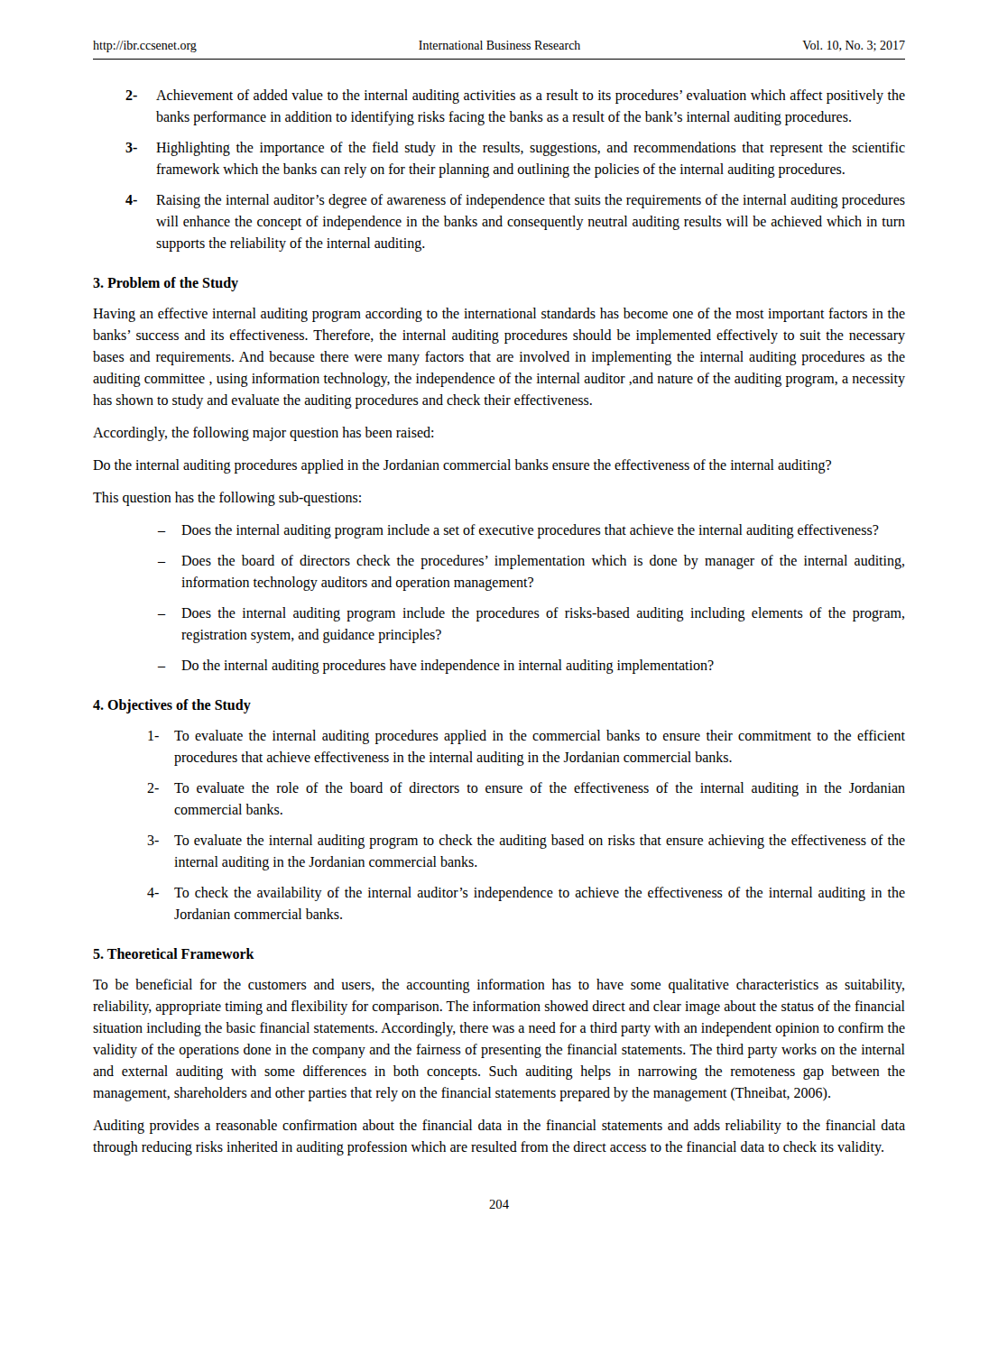http://ibr.ccsenet.org International Business Research Vol. 10, No. 3; 2017
2- Achievement of added value to the internal auditing activities as a result to its procedures’ evaluation which affect positively the banks performance in addition to identifying risks facing the banks as a result of the bank’s internal auditing procedures.
3- Highlighting the importance of the field study in the results, suggestions, and recommendations that represent the scientific framework which the banks can rely on for their planning and outlining the policies of the internal auditing procedures.
4- Raising the internal auditor’s degree of awareness of independence that suits the requirements of the internal auditing procedures will enhance the concept of independence in the banks and consequently neutral auditing results will be achieved which in turn supports the reliability of the internal auditing.
3. Problem of the Study
Having an effective internal auditing program according to the international standards has become one of the most important factors in the banks’ success and its effectiveness. Therefore, the internal auditing procedures should be implemented effectively to suit the necessary bases and requirements. And because there were many factors that are involved in implementing the internal auditing procedures as the auditing committee , using information technology, the independence of the internal auditor ,and nature of the auditing program, a necessity has shown to study and evaluate the auditing procedures and check their effectiveness.
Accordingly, the following major question has been raised:
Do the internal auditing procedures applied in the Jordanian commercial banks ensure the effectiveness of the internal auditing?
This question has the following sub-questions:
– Does the internal auditing program include a set of executive procedures that achieve the internal auditing effectiveness?
– Does the board of directors check the procedures’ implementation which is done by manager of the internal auditing, information technology auditors and operation management?
– Does the internal auditing program include the procedures of risks-based auditing including elements of the program, registration system, and guidance principles?
– Do the internal auditing procedures have independence in internal auditing implementation?
4. Objectives of the Study
1- To evaluate the internal auditing procedures applied in the commercial banks to ensure their commitment to the efficient procedures that achieve effectiveness in the internal auditing in the Jordanian commercial banks.
2- To evaluate the role of the board of directors to ensure of the effectiveness of the internal auditing in the Jordanian commercial banks.
3- To evaluate the internal auditing program to check the auditing based on risks that ensure achieving the effectiveness of the internal auditing in the Jordanian commercial banks.
4- To check the availability of the internal auditor’s independence to achieve the effectiveness of the internal auditing in the Jordanian commercial banks.
5. Theoretical Framework
To be beneficial for the customers and users, the accounting information has to have some qualitative characteristics as suitability, reliability, appropriate timing and flexibility for comparison. The information showed direct and clear image about the status of the financial situation including the basic financial statements. Accordingly, there was a need for a third party with an independent opinion to confirm the validity of the operations done in the company and the fairness of presenting the financial statements. The third party works on the internal and external auditing with some differences in both concepts. Such auditing helps in narrowing the remoteness gap between the management, shareholders and other parties that rely on the financial statements prepared by the management (Thneibat, 2006).
Auditing provides a reasonable confirmation about the financial data in the financial statements and adds reliability to the financial data through reducing risks inherited in auditing profession which are resulted from the direct access to the financial data to check its validity.
204